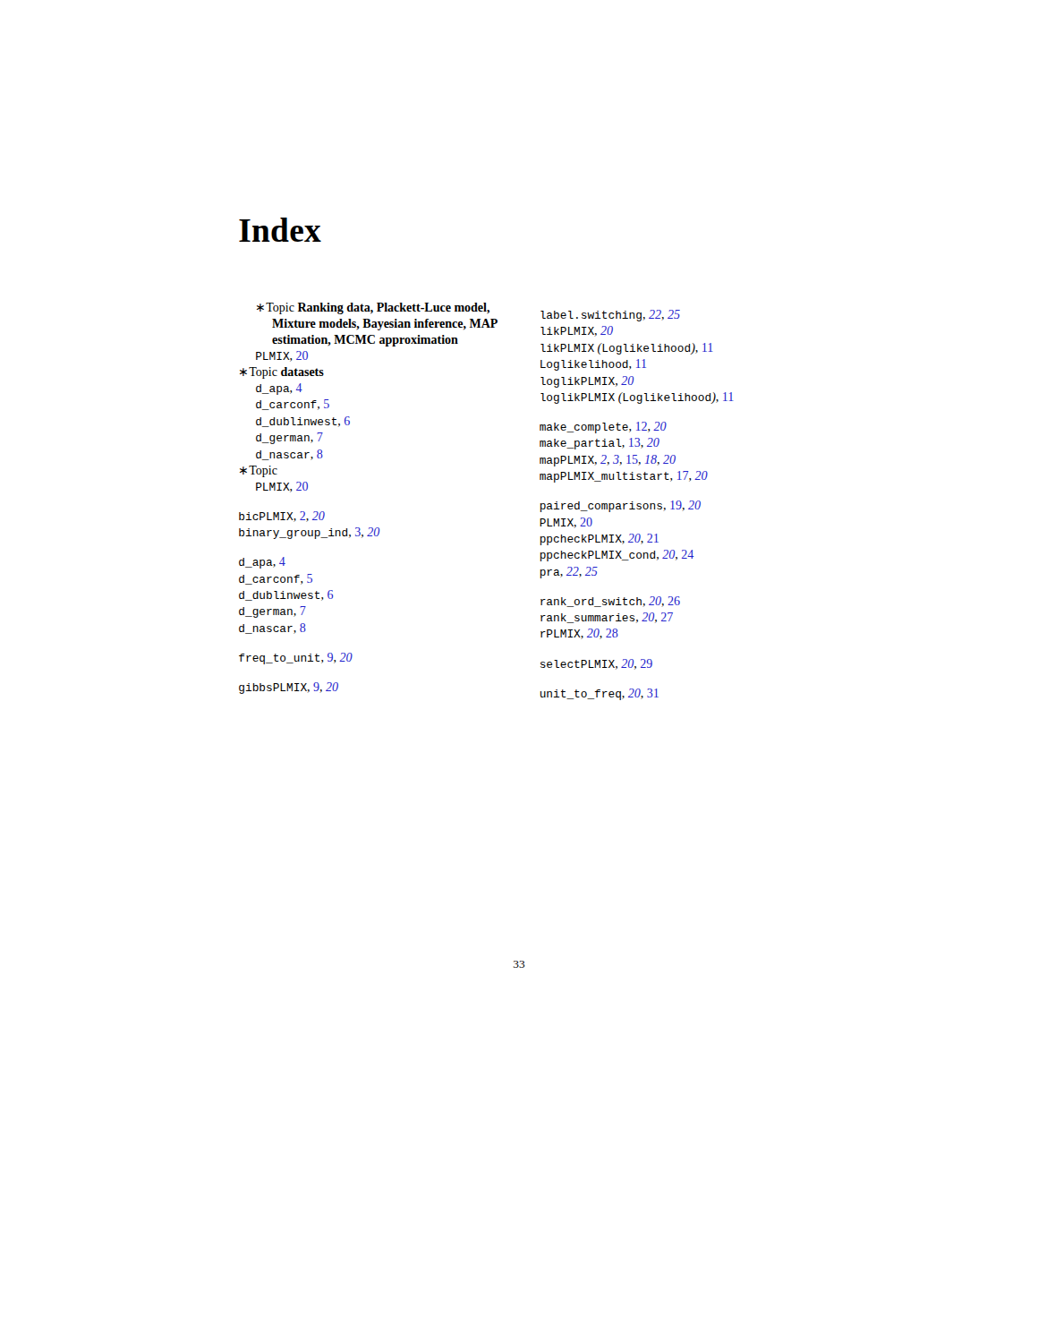Index
∗Topic Ranking data, Plackett-Luce model, Mixture models, Bayesian inference, MAP estimation, MCMC approximation
PLMIX, 20
∗Topic datasets
d_apa, 4
d_carconf, 5
d_dublinwest, 6
d_german, 7
d_nascar, 8
∗Topic
PLMIX, 20
bicPLMIX, 2, 20
binary_group_ind, 3, 20
d_apa, 4
d_carconf, 5
d_dublinwest, 6
d_german, 7
d_nascar, 8
freq_to_unit, 9, 20
gibbsPLMIX, 9, 20
label.switching, 22, 25
likPLMIX, 20
likPLMIX (Loglikelihood), 11
Loglikelihood, 11
loglikPLMIX, 20
loglikPLMIX (Loglikelihood), 11
make_complete, 12, 20
make_partial, 13, 20
mapPLMIX, 2, 3, 15, 18, 20
mapPLMIX_multistart, 17, 20
paired_comparisons, 19, 20
PLMIX, 20
ppcheckPLMIX, 20, 21
ppcheckPLMIX_cond, 20, 24
pra, 22, 25
rank_ord_switch, 20, 26
rank_summaries, 20, 27
rPLMIX, 20, 28
selectPLMIX, 20, 29
unit_to_freq, 20, 31
33